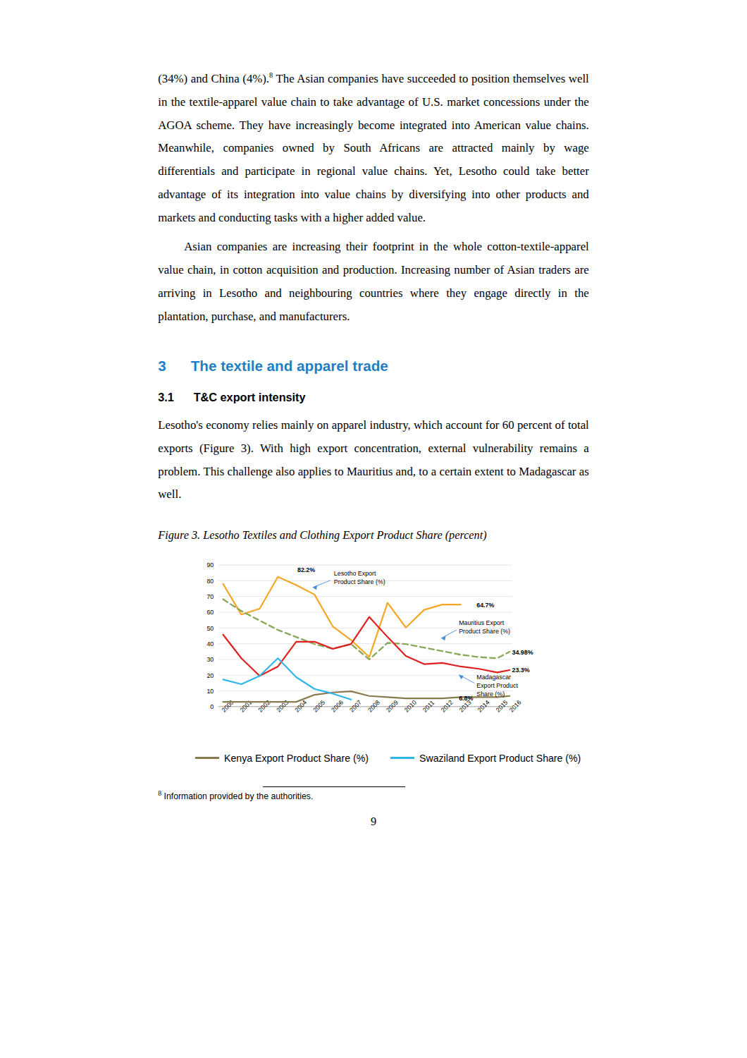(34%) and China (4%).8 The Asian companies have succeeded to position themselves well in the textile-apparel value chain to take advantage of U.S. market concessions under the AGOA scheme. They have increasingly become integrated into American value chains. Meanwhile, companies owned by South Africans are attracted mainly by wage differentials and participate in regional value chains. Yet, Lesotho could take better advantage of its integration into value chains by diversifying into other products and markets and conducting tasks with a higher added value.
Asian companies are increasing their footprint in the whole cotton-textile-apparel value chain, in cotton acquisition and production. Increasing number of Asian traders are arriving in Lesotho and neighbouring countries where they engage directly in the plantation, purchase, and manufacturers.
3 The textile and apparel trade
3.1 T&C export intensity
Lesotho's economy relies mainly on apparel industry, which account for 60 percent of total exports (Figure 3). With high export concentration, external vulnerability remains a problem. This challenge also applies to Mauritius and, to a certain extent to Madagascar as well.
Figure 3. Lesotho Textiles and Clothing Export Product Share (percent)
90 80 70 60 50 40 30 20 10 0 2000 2001 2002 2003 2004 2005 2006 2007 2008 2009 2010 2011 2012 2013 2014 2015 2016 82.2% 64.7% 34.98% 23.3% 6.8% Lesotho Export Product Share (%) Mauritius Export Product Share (%) Madagascar Export Product Share (%)
Kenya Export Product Share (%) Swaziland Export Product Share (%)
8 Information provided by the authorities.
9